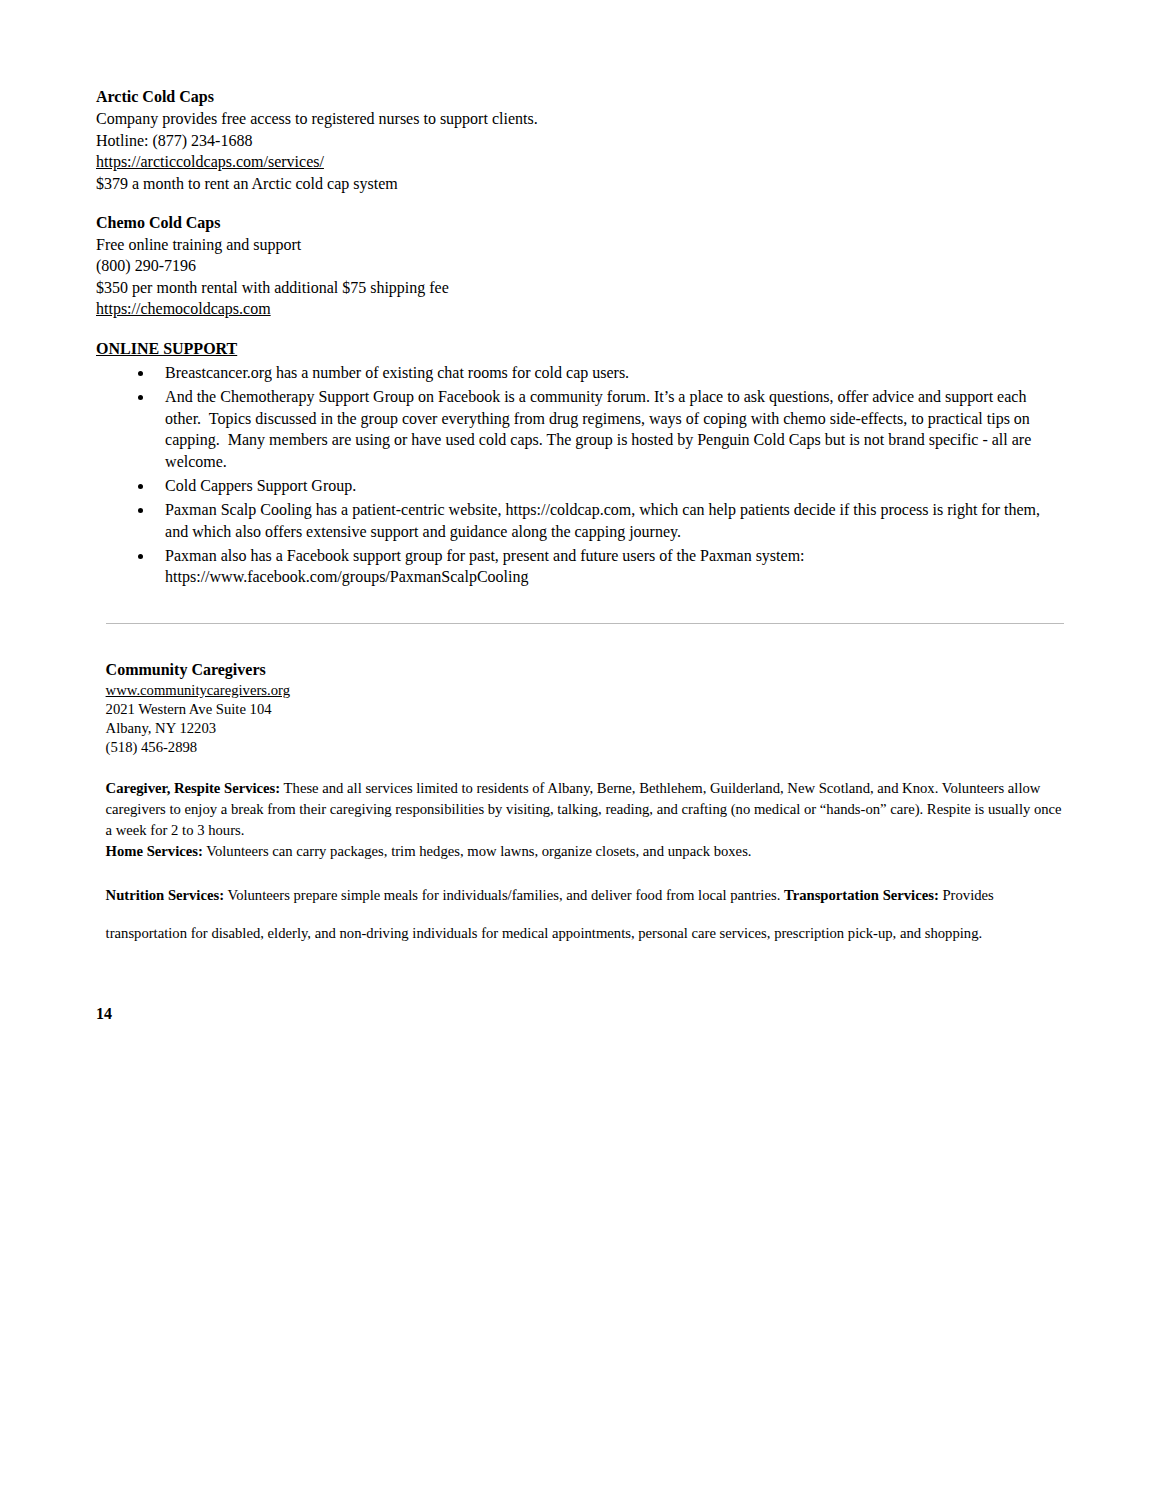Arctic Cold Caps
Company provides free access to registered nurses to support clients.
Hotline: (877) 234-1688
https://arcticcoldcaps.com/services/
$379 a month to rent an Arctic cold cap system
Chemo Cold Caps
Free online training and support
(800) 290-7196
$350 per month rental with additional $75 shipping fee
https://chemocoldcaps.com
ONLINE SUPPORT
Breastcancer.org has a number of existing chat rooms for cold cap users.
And the Chemotherapy Support Group on Facebook is a community forum. It’s a place to ask questions, offer advice and support each other. Topics discussed in the group cover everything from drug regimens, ways of coping with chemo side-effects, to practical tips on capping. Many members are using or have used cold caps. The group is hosted by Penguin Cold Caps but is not brand specific - all are welcome.
Cold Cappers Support Group.
Paxman Scalp Cooling has a patient-centric website, https://coldcap.com, which can help patients decide if this process is right for them, and which also offers extensive support and guidance along the capping journey.
Paxman also has a Facebook support group for past, present and future users of the Paxman system: https://www.facebook.com/groups/PaxmanScalpCooling
Community Caregivers
www.communitycaregivers.org
2021 Western Ave Suite 104
Albany, NY 12203
(518) 456-2898
Caregiver, Respite Services: These and all services limited to residents of Albany, Berne, Bethlehem, Guilderland, New Scotland, and Knox. Volunteers allow caregivers to enjoy a break from their caregiving responsibilities by visiting, talking, reading, and crafting (no medical or “hands-on” care). Respite is usually once a week for 2 to 3 hours.
Home Services: Volunteers can carry packages, trim hedges, mow lawns, organize closets, and unpack boxes.
Nutrition Services: Volunteers prepare simple meals for individuals/families, and deliver food from local pantries. Transportation Services: Provides transportation for disabled, elderly, and non-driving individuals for medical appointments, personal care services, prescription pick-up, and shopping.
14